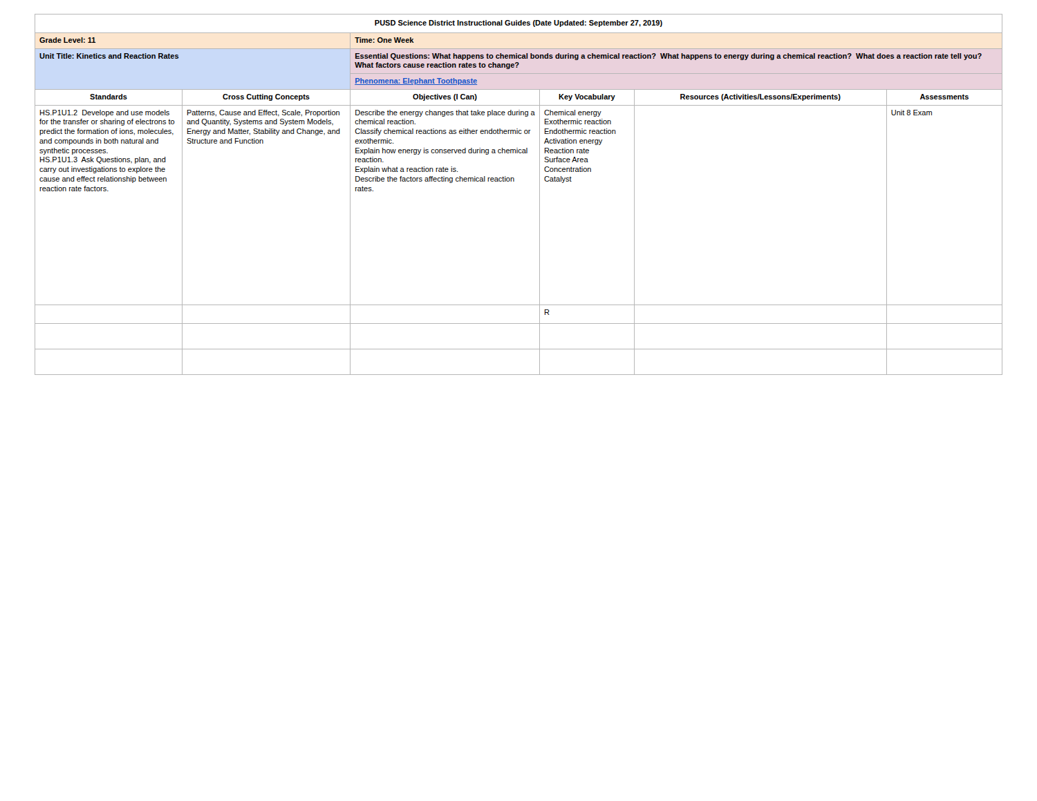| PUSD Science District Instructional Guides (Date Updated: September 27, 2019) |
| Grade Level: 11 | Time: One Week |
| Unit Title: Kinetics and Reaction Rates | Essential Questions: What happens to chemical bonds during a chemical reaction? What happens to energy during a chemical reaction? What does a reaction rate tell you? What factors cause reaction rates to change? |
| Phenomena: Elephant Toothpaste |
| Standards | Cross Cutting Concepts | Objectives (I Can) | Key Vocabulary | Resources (Activities/Lessons/Experiments) | Assessments |
| HS.P1U1.2 Develope and use models for the transfer or sharing of electrons to predict the formation of ions, molecules, and compounds in both natural and synthetic processes. HS.P1U1.3 Ask Questions, plan, and carry out investigations to explore the cause and effect relationship between reaction rate factors. | Patterns, Cause and Effect, Scale, Proportion and Quantity, Systems and System Models, Energy and Matter, Stability and Change, and Structure and Function | Describe the energy changes that take place during a chemical reaction. Classify chemical reactions as either endothermic or exothermic. Explain how energy is conserved during a chemical reaction. Explain what a reaction rate is. Describe the factors affecting chemical reaction rates. | Chemical energy Exothermic reaction Endothermic reaction Activation energy Reaction rate Surface Area Concentration Catalyst | | Unit 8 Exam |
| | | | R | | |